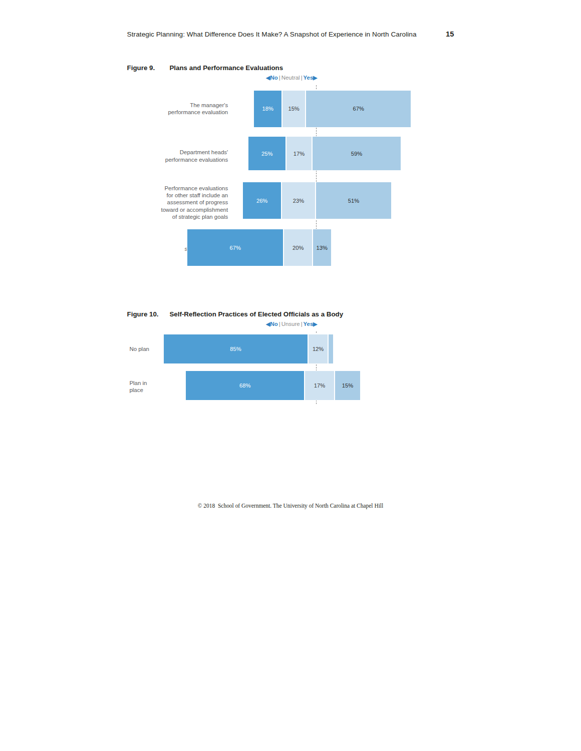Strategic Planning: What Difference Does It Make? A Snapshot of Experience in North Carolina
15
Figure 9.
Plans and Performance Evaluations
◀No|Neutral|Yes▶
The manager's
performance evaluation
18%
15%
67%
Department heads'
performance evaluations
25%
17%
59%
Performance evaluations
for other staff include an
assessment of progress
toward or accomplishment
of strategic plan goals
26%
23%
51%
Elected officials’
self-evaluation of
performance
67%
20%
13%
Figure 10.
Self-Reflection Practices of Elected Officials as a Body
◀No|Unsure|Yes▶
No plan
85%
12%
Plan in
place
68%
17%
15%
© 2018 School of Government. The University of North Carolina at Chapel Hill